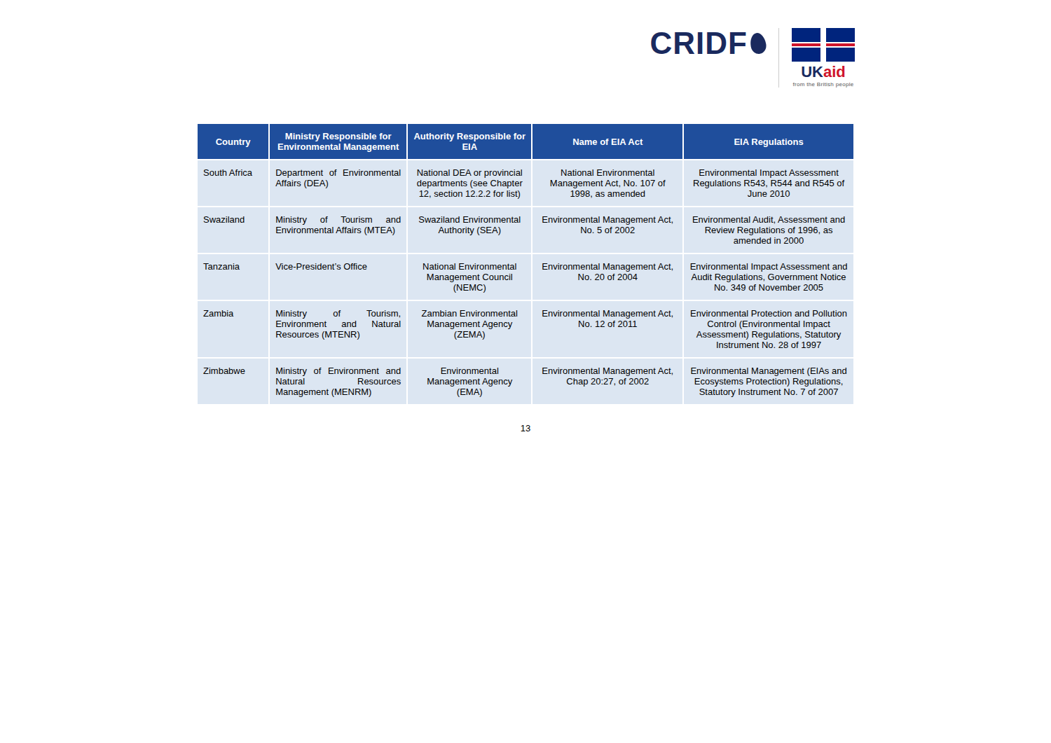CRIDF
UKaid
from the British people
| Country | Ministry Responsible for Environmental Management | Authority Responsible for EIA | Name of EIA Act | EIA Regulations |
| --- | --- | --- | --- | --- |
| South Africa | Department of Environmental Affairs (DEA) | National DEA or provincial departments (see Chapter 12, section 12.2.2 for list) | National Environmental Management Act, No. 107 of 1998, as amended | Environmental Impact Assessment Regulations R543, R544 and R545 of June 2010 |
| Swaziland | Ministry of Tourism and Environmental Affairs (MTEA) | Swaziland Environmental Authority (SEA) | Environmental Management Act, No. 5 of 2002 | Environmental Audit, Assessment and Review Regulations of 1996, as amended in 2000 |
| Tanzania | Vice-President’s Office | National Environmental Management Council (NEMC) | Environmental Management Act, No. 20 of 2004 | Environmental Impact Assessment and Audit Regulations, Government Notice No. 349 of November 2005 |
| Zambia | Ministry of Tourism, Environment and Natural Resources (MTENR) | Zambian Environmental Management Agency (ZEMA) | Environmental Management Act, No. 12 of 2011 | Environmental Protection and Pollution Control (Environmental Impact Assessment) Regulations, Statutory Instrument No. 28 of 1997 |
| Zimbabwe | Ministry of Environment and Natural Resources Management (MENRM) | Environmental Management Agency (EMA) | Environmental Management Act, Chap 20:27, of 2002 | Environmental Management (EIAs and Ecosystems Protection) Regulations, Statutory Instrument No. 7 of 2007 |
13